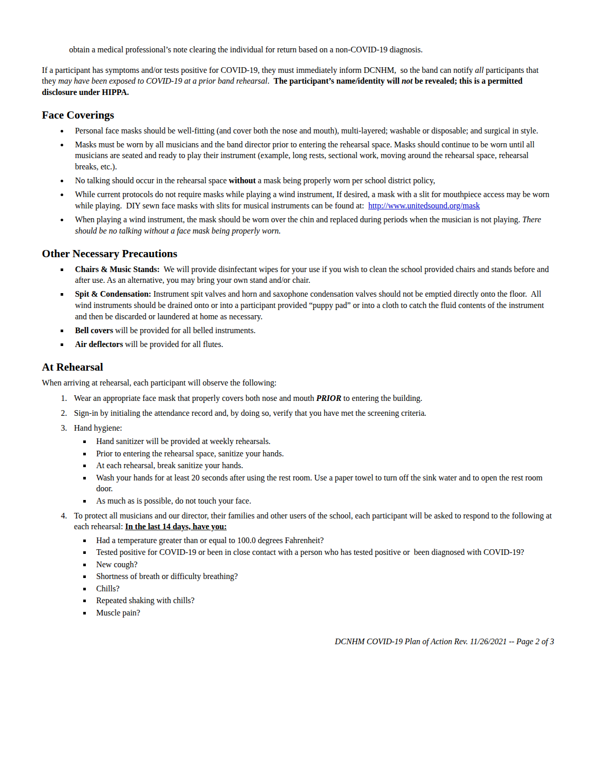obtain a medical professional’s note clearing the individual for return based on a non-COVID-19 diagnosis.
If a participant has symptoms and/or tests positive for COVID-19, they must immediately inform DCNHM, so the band can notify all participants that they may have been exposed to COVID-19 at a prior band rehearsal. The participant’s name/identity will not be revealed; this is a permitted disclosure under HIPPA.
Face Coverings
Personal face masks should be well-fitting (and cover both the nose and mouth), multi-layered; washable or disposable; and surgical in style.
Masks must be worn by all musicians and the band director prior to entering the rehearsal space. Masks should continue to be worn until all musicians are seated and ready to play their instrument (example, long rests, sectional work, moving around the rehearsal space, rehearsal breaks, etc.).
No talking should occur in the rehearsal space without a mask being properly worn per school district policy,
While current protocols do not require masks while playing a wind instrument, If desired, a mask with a slit for mouthpiece access may be worn while playing. DIY sewn face masks with slits for musical instruments can be found at: http://www.unitedsound.org/mask
When playing a wind instrument, the mask should be worn over the chin and replaced during periods when the musician is not playing. There should be no talking without a face mask being properly worn.
Other Necessary Precautions
Chairs & Music Stands: We will provide disinfectant wipes for your use if you wish to clean the school provided chairs and stands before and after use. As an alternative, you may bring your own stand and/or chair.
Spit & Condensation: Instrument spit valves and horn and saxophone condensation valves should not be emptied directly onto the floor. All wind instruments should be drained onto or into a participant provided “puppy pad” or into a cloth to catch the fluid contents of the instrument and then be discarded or laundered at home as necessary.
Bell covers will be provided for all belled instruments.
Air deflectors will be provided for all flutes.
At Rehearsal
When arriving at rehearsal, each participant will observe the following:
Wear an appropriate face mask that properly covers both nose and mouth PRIOR to entering the building.
Sign-in by initialing the attendance record and, by doing so, verify that you have met the screening criteria.
Hand hygiene:
Hand sanitizer will be provided at weekly rehearsals.
Prior to entering the rehearsal space, sanitize your hands.
At each rehearsal, break sanitize your hands.
Wash your hands for at least 20 seconds after using the rest room. Use a paper towel to turn off the sink water and to open the rest room door.
As much as is possible, do not touch your face.
To protect all musicians and our director, their families and other users of the school, each participant will be asked to respond to the following at each rehearsal: In the last 14 days, have you:
Had a temperature greater than or equal to 100.0 degrees Fahrenheit?
Tested positive for COVID-19 or been in close contact with a person who has tested positive or been diagnosed with COVID-19?
New cough?
Shortness of breath or difficulty breathing?
Chills?
Repeated shaking with chills?
Muscle pain?
DCNHM COVID-19 Plan of Action Rev. 11/26/2021 -- Page 2 of 3